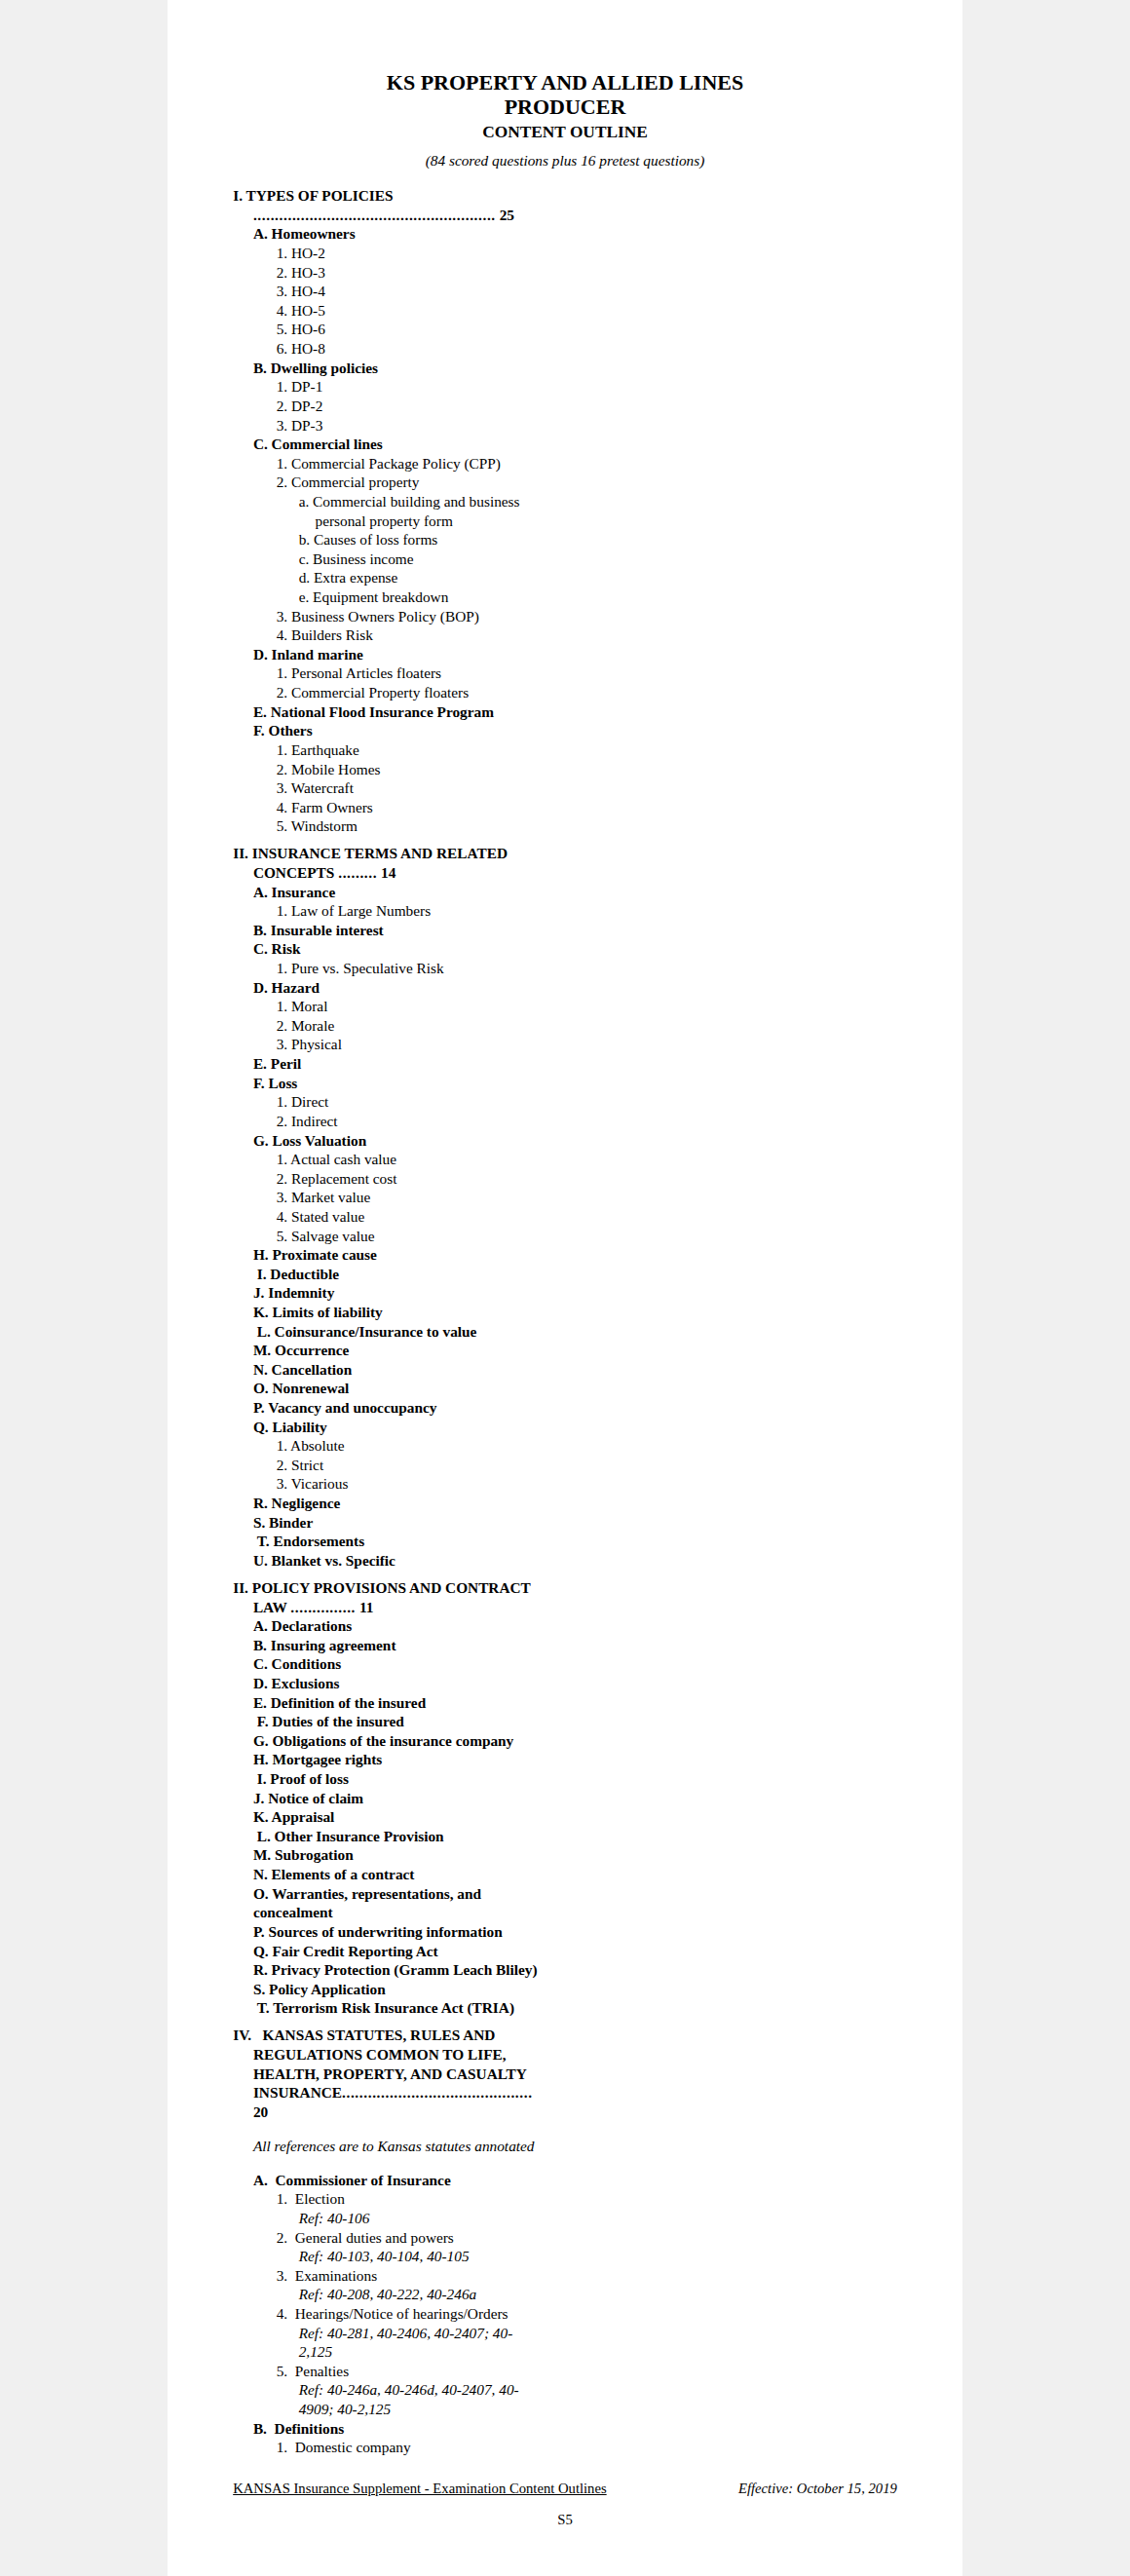KS PROPERTY AND ALLIED LINES
PRODUCER
CONTENT OUTLINE
(84 scored questions plus 16 pretest questions)
I. TYPES OF POLICIES ........................................................ 25
A. Homeowners
1. HO-2
2. HO-3
3. HO-4
4. HO-5
5. HO-6
6. HO-8
B. Dwelling policies
1. DP-1
2. DP-2
3. DP-3
C. Commercial lines
1. Commercial Package Policy (CPP)
2. Commercial property
a. Commercial building and business personal property form
b. Causes of loss forms
c. Business income
d. Extra expense
e. Equipment breakdown
3. Business Owners Policy (BOP)
4. Builders Risk
D. Inland marine
1. Personal Articles floaters
2. Commercial Property floaters
E. National Flood Insurance Program
F. Others
1. Earthquake
2. Mobile Homes
3. Watercraft
4. Farm Owners
5. Windstorm
II. INSURANCE TERMS AND RELATED CONCEPTS ......... 14
A. Insurance
1. Law of Large Numbers
B. Insurable interest
C. Risk
1. Pure vs. Speculative Risk
D. Hazard
1. Moral
2. Morale
3. Physical
E. Peril
F. Loss
1. Direct
2. Indirect
G. Loss Valuation
1. Actual cash value
2. Replacement cost
3. Market value
4. Stated value
5. Salvage value
H. Proximate cause
I. Deductible
J. Indemnity
K. Limits of liability
L. Coinsurance/Insurance to value
M. Occurrence
N. Cancellation
O. Nonrenewal
P. Vacancy and unoccupancy
Q. Liability
1. Absolute
2. Strict
3. Vicarious
R. Negligence
S. Binder
T. Endorsements
U. Blanket vs. Specific
II. POLICY PROVISIONS AND CONTRACT LAW ............... 11
A. Declarations
B. Insuring agreement
C. Conditions
D. Exclusions
E. Definition of the insured
F. Duties of the insured
G. Obligations of the insurance company
H. Mortgagee rights
I. Proof of loss
J. Notice of claim
K. Appraisal
L. Other Insurance Provision
M. Subrogation
N. Elements of a contract
O. Warranties, representations, and concealment
P. Sources of underwriting information
Q. Fair Credit Reporting Act
R. Privacy Protection (Gramm Leach Bliley)
S. Policy Application
T. Terrorism Risk Insurance Act (TRIA)
IV. KANSAS STATUTES, RULES AND REGULATIONS COMMON TO LIFE, HEALTH, PROPERTY, AND CASUALTY INSURANCE............................................ 20
All references are to Kansas statutes annotated
A. Commissioner of Insurance
1. Election
Ref: 40-106
2. General duties and powers
Ref: 40-103, 40-104, 40-105
3. Examinations
Ref: 40-208, 40-222, 40-246a
4. Hearings/Notice of hearings/Orders
Ref: 40-281, 40-2406, 40-2407; 40-2,125
5. Penalties
Ref: 40-246a, 40-246d, 40-2407, 40-4909; 40-2,125
B. Definitions
1. Domestic company
KANSAS Insurance Supplement - Examination Content Outlines Effective: October 15, 2019
S5